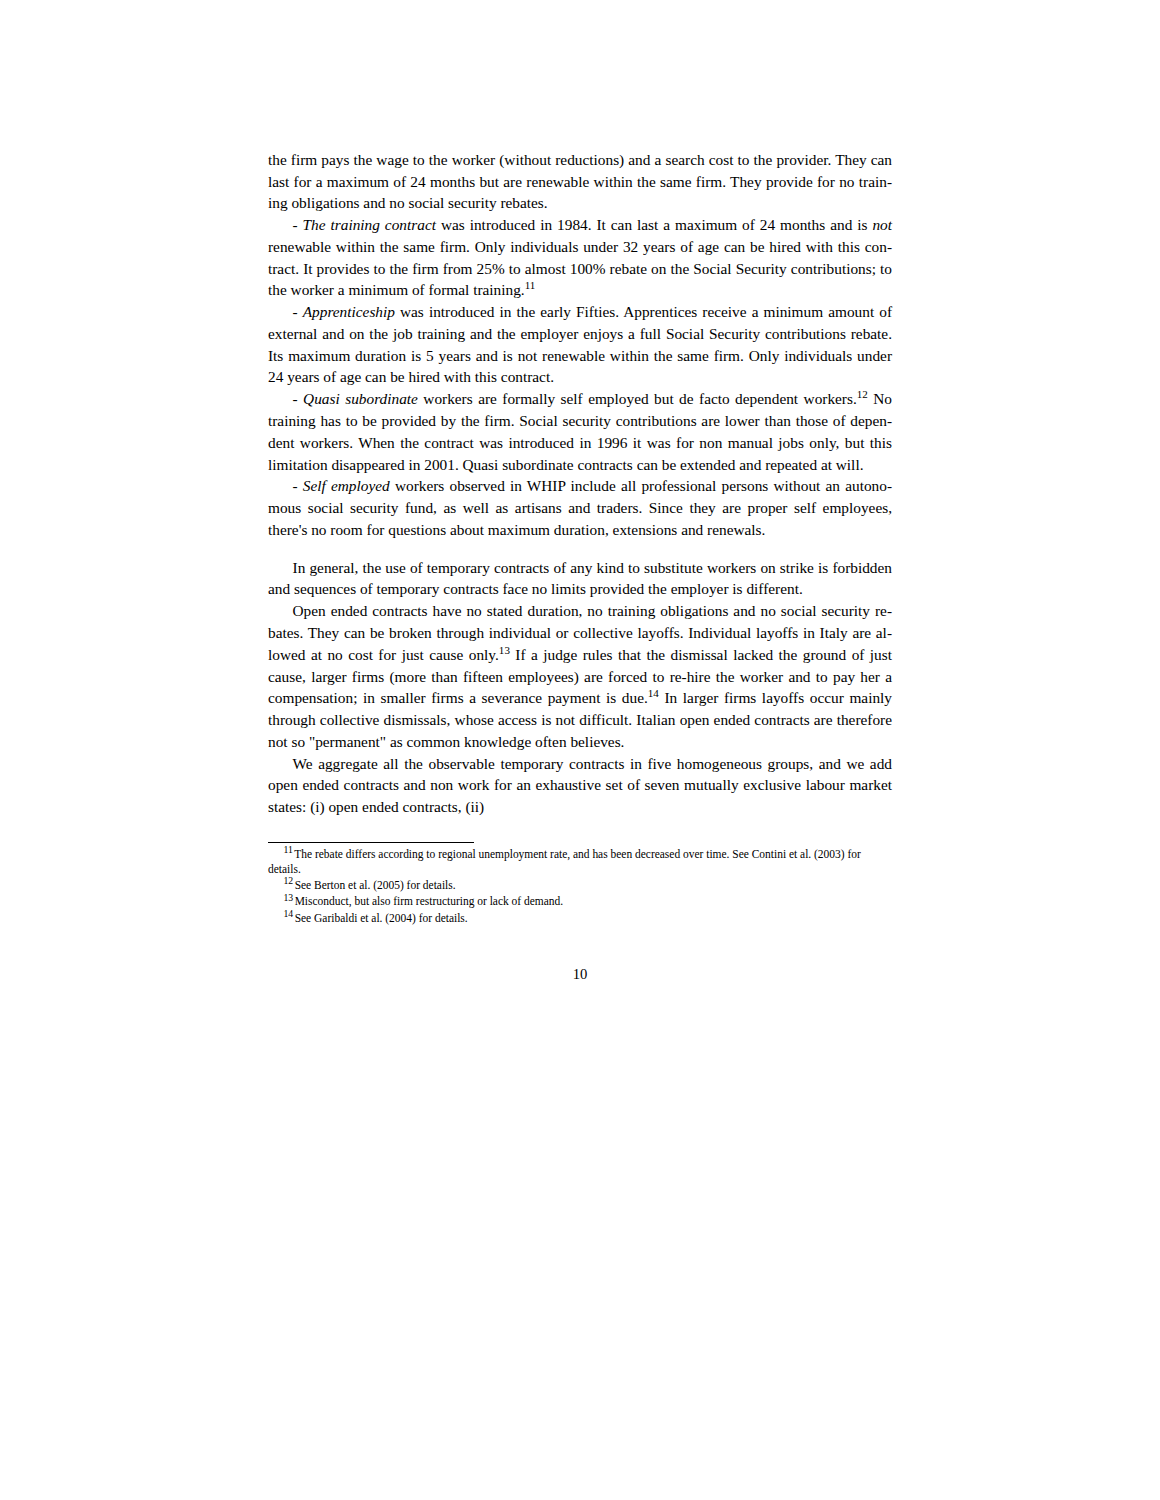the firm pays the wage to the worker (without reductions) and a search cost to the provider. They can last for a maximum of 24 months but are renewable within the same firm. They provide for no training obligations and no social security rebates.
- The training contract was introduced in 1984. It can last a maximum of 24 months and is not renewable within the same firm. Only individuals under 32 years of age can be hired with this contract. It provides to the firm from 25% to almost 100% rebate on the Social Security contributions; to the worker a minimum of formal training.11
- Apprenticeship was introduced in the early Fifties. Apprentices receive a minimum amount of external and on the job training and the employer enjoys a full Social Security contributions rebate. Its maximum duration is 5 years and is not renewable within the same firm. Only individuals under 24 years of age can be hired with this contract.
- Quasi subordinate workers are formally self employed but de facto dependent workers.12 No training has to be provided by the firm. Social security contributions are lower than those of dependent workers. When the contract was introduced in 1996 it was for non manual jobs only, but this limitation disappeared in 2001. Quasi subordinate contracts can be extended and repeated at will.
- Self employed workers observed in WHIP include all professional persons without an autonomous social security fund, as well as artisans and traders. Since they are proper self employees, there's no room for questions about maximum duration, extensions and renewals.
In general, the use of temporary contracts of any kind to substitute workers on strike is forbidden and sequences of temporary contracts face no limits provided the employer is different.
Open ended contracts have no stated duration, no training obligations and no social security rebates. They can be broken through individual or collective layoffs. Individual layoffs in Italy are allowed at no cost for just cause only.13 If a judge rules that the dismissal lacked the ground of just cause, larger firms (more than fifteen employees) are forced to re-hire the worker and to pay her a compensation; in smaller firms a severance payment is due.14 In larger firms layoffs occur mainly through collective dismissals, whose access is not difficult. Italian open ended contracts are therefore not so "permanent" as common knowledge often believes.
We aggregate all the observable temporary contracts in five homogeneous groups, and we add open ended contracts and non work for an exhaustive set of seven mutually exclusive labour market states: (i) open ended contracts, (ii)
11The rebate differs according to regional unemployment rate, and has been decreased over time. See Contini et al. (2003) for details.
12See Berton et al. (2005) for details.
13Misconduct, but also firm restructuring or lack of demand.
14See Garibaldi et al. (2004) for details.
10